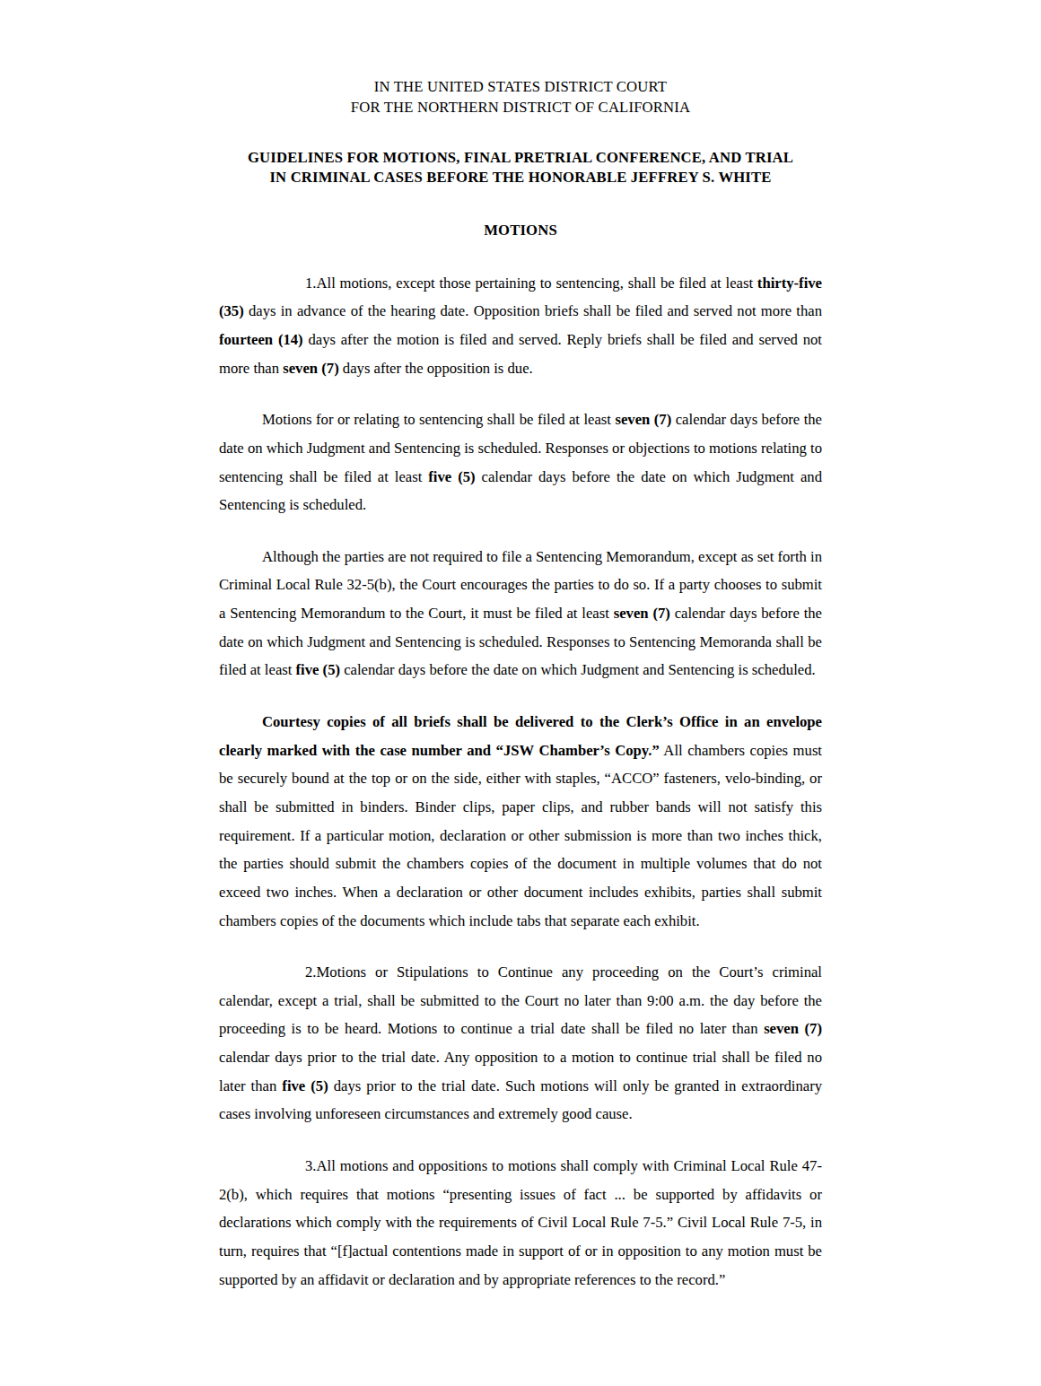IN THE UNITED STATES DISTRICT COURT
FOR THE NORTHERN DISTRICT OF CALIFORNIA
GUIDELINES FOR MOTIONS, FINAL PRETRIAL CONFERENCE, AND TRIAL
IN CRIMINAL CASES BEFORE THE HONORABLE JEFFREY S. WHITE
MOTIONS
1. All motions, except those pertaining to sentencing, shall be filed at least thirty-five (35) days in advance of the hearing date. Opposition briefs shall be filed and served not more than fourteen (14) days after the motion is filed and served. Reply briefs shall be filed and served not more than seven (7) days after the opposition is due.
Motions for or relating to sentencing shall be filed at least seven (7) calendar days before the date on which Judgment and Sentencing is scheduled. Responses or objections to motions relating to sentencing shall be filed at least five (5) calendar days before the date on which Judgment and Sentencing is scheduled.
Although the parties are not required to file a Sentencing Memorandum, except as set forth in Criminal Local Rule 32-5(b), the Court encourages the parties to do so. If a party chooses to submit a Sentencing Memorandum to the Court, it must be filed at least seven (7) calendar days before the date on which Judgment and Sentencing is scheduled. Responses to Sentencing Memoranda shall be filed at least five (5) calendar days before the date on which Judgment and Sentencing is scheduled.
Courtesy copies of all briefs shall be delivered to the Clerk’s Office in an envelope clearly marked with the case number and “JSW Chamber’s Copy.” All chambers copies must be securely bound at the top or on the side, either with staples, “ACCO” fasteners, velo-binding, or shall be submitted in binders. Binder clips, paper clips, and rubber bands will not satisfy this requirement. If a particular motion, declaration or other submission is more than two inches thick, the parties should submit the chambers copies of the document in multiple volumes that do not exceed two inches. When a declaration or other document includes exhibits, parties shall submit chambers copies of the documents which include tabs that separate each exhibit.
2. Motions or Stipulations to Continue any proceeding on the Court’s criminal calendar, except a trial, shall be submitted to the Court no later than 9:00 a.m. the day before the proceeding is to be heard. Motions to continue a trial date shall be filed no later than seven (7) calendar days prior to the trial date. Any opposition to a motion to continue trial shall be filed no later than five (5) days prior to the trial date. Such motions will only be granted in extraordinary cases involving unforeseen circumstances and extremely good cause.
3. All motions and oppositions to motions shall comply with Criminal Local Rule 47-2(b), which requires that motions “presenting issues of fact ... be supported by affidavits or declarations which comply with the requirements of Civil Local Rule 7-5.” Civil Local Rule 7-5, in turn, requires that “[f]actual contentions made in support of or in opposition to any motion must be supported by an affidavit or declaration and by appropriate references to the record.”